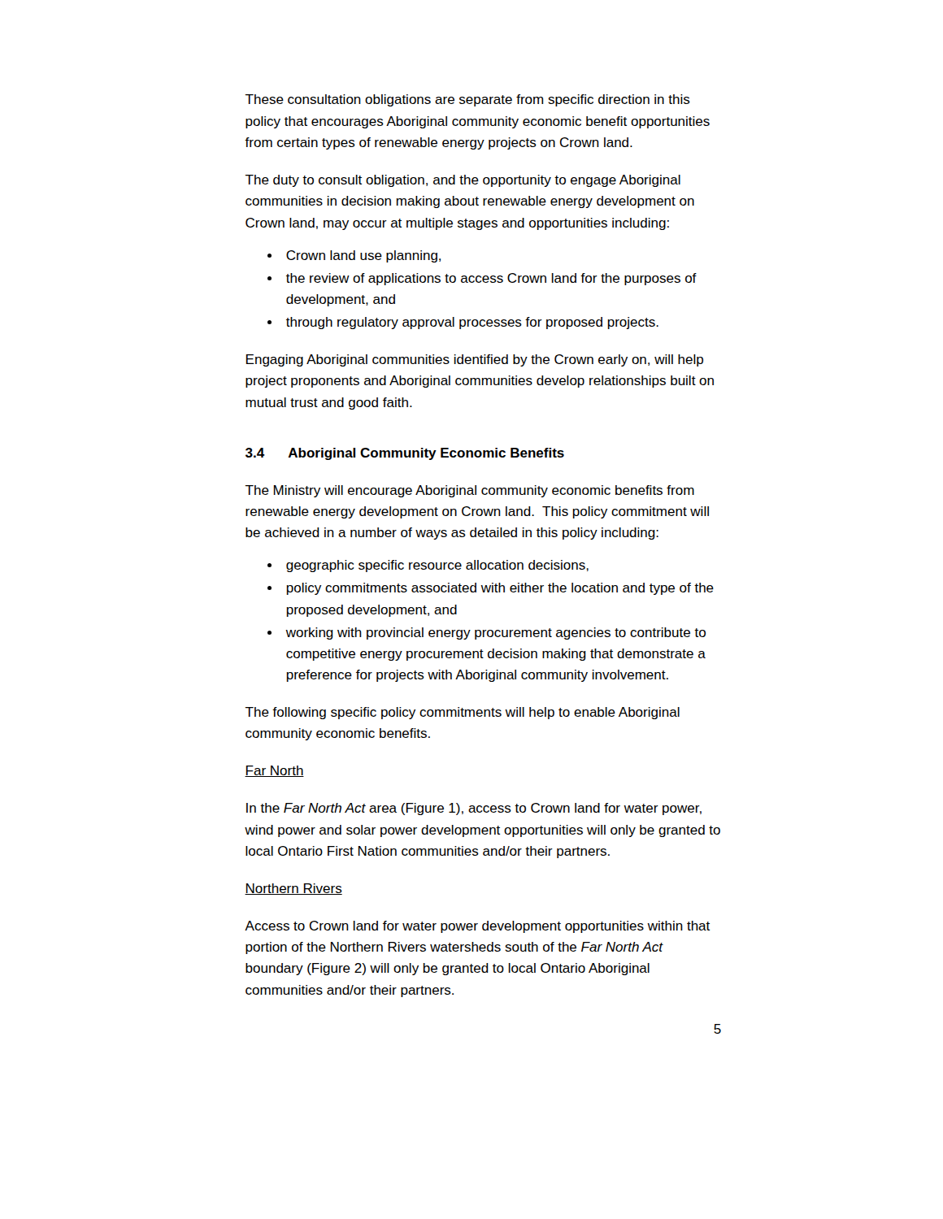These consultation obligations are separate from specific direction in this policy that encourages Aboriginal community economic benefit opportunities from certain types of renewable energy projects on Crown land.
The duty to consult obligation, and the opportunity to engage Aboriginal communities in decision making about renewable energy development on Crown land, may occur at multiple stages and opportunities including:
Crown land use planning,
the review of applications to access Crown land for the purposes of development, and
through regulatory approval processes for proposed projects.
Engaging Aboriginal communities identified by the Crown early on, will help project proponents and Aboriginal communities develop relationships built on mutual trust and good faith.
3.4 Aboriginal Community Economic Benefits
The Ministry will encourage Aboriginal community economic benefits from renewable energy development on Crown land. This policy commitment will be achieved in a number of ways as detailed in this policy including:
geographic specific resource allocation decisions,
policy commitments associated with either the location and type of the proposed development, and
working with provincial energy procurement agencies to contribute to competitive energy procurement decision making that demonstrate a preference for projects with Aboriginal community involvement.
The following specific policy commitments will help to enable Aboriginal community economic benefits.
Far North
In the Far North Act area (Figure 1), access to Crown land for water power, wind power and solar power development opportunities will only be granted to local Ontario First Nation communities and/or their partners.
Northern Rivers
Access to Crown land for water power development opportunities within that portion of the Northern Rivers watersheds south of the Far North Act boundary (Figure 2) will only be granted to local Ontario Aboriginal communities and/or their partners.
5